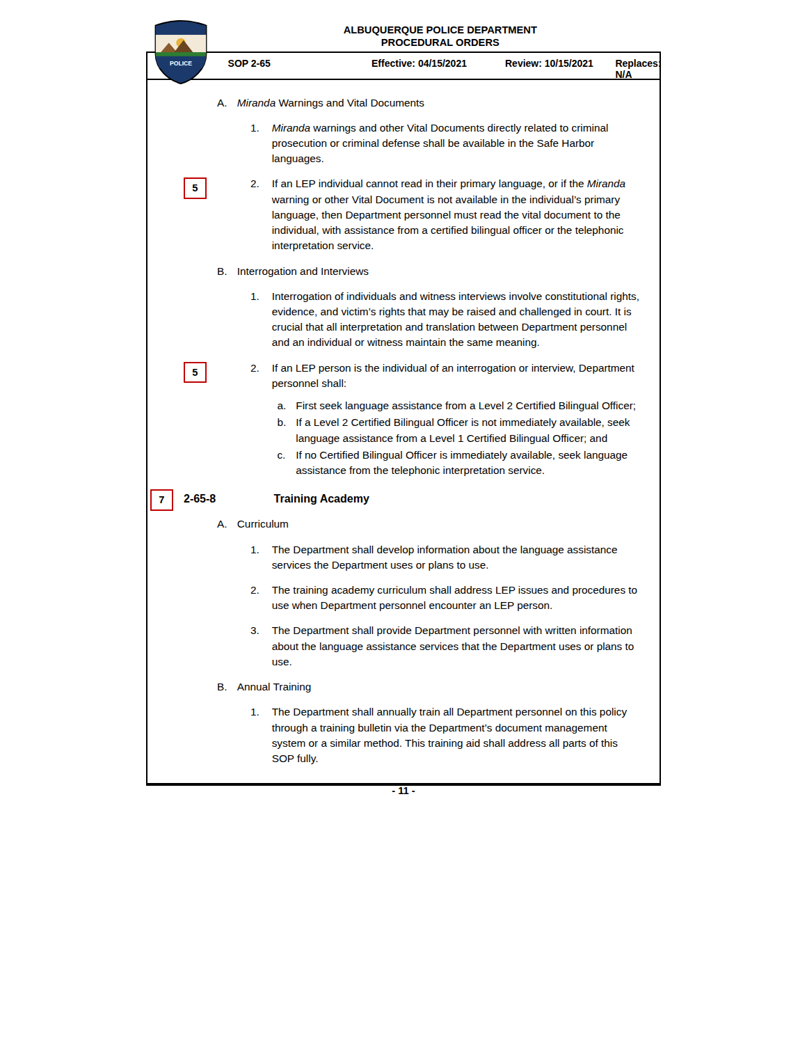ALBUQUERQUE POLICE DEPARTMENT
PROCEDURAL ORDERS
SOP 2-65 Effective: 04/15/2021 Review: 10/15/2021 Replaces: N/A
POLICE
A. Miranda Warnings and Vital Documents
1. Miranda warnings and other Vital Documents directly related to criminal prosecution or criminal defense shall be available in the Safe Harbor languages.
5
2. If an LEP individual cannot read in their primary language, or if the Miranda warning or other Vital Document is not available in the individual’s primary language, then Department personnel must read the vital document to the individual, with assistance from a certified bilingual officer or the telephonic interpretation service.
B. Interrogation and Interviews
1. Interrogation of individuals and witness interviews involve constitutional rights, evidence, and victim’s rights that may be raised and challenged in court. It is crucial that all interpretation and translation between Department personnel and an individual or witness maintain the same meaning.
5
2. If an LEP person is the individual of an interrogation or interview, Department personnel shall:
a. First seek language assistance from a Level 2 Certified Bilingual Officer;
b. If a Level 2 Certified Bilingual Officer is not immediately available, seek language assistance from a Level 1 Certified Bilingual Officer; and
c. If no Certified Bilingual Officer is immediately available, seek language assistance from the telephonic interpretation service.
7
2-65-8 Training Academy
A. Curriculum
1. The Department shall develop information about the language assistance services the Department uses or plans to use.
2. The training academy curriculum shall address LEP issues and procedures to use when Department personnel encounter an LEP person.
3. The Department shall provide Department personnel with written information about the language assistance services that the Department uses or plans to use.
B. Annual Training
1. The Department shall annually train all Department personnel on this policy through a training bulletin via the Department’s document management system or a similar method. This training aid shall address all parts of this SOP fully.
- 11 -